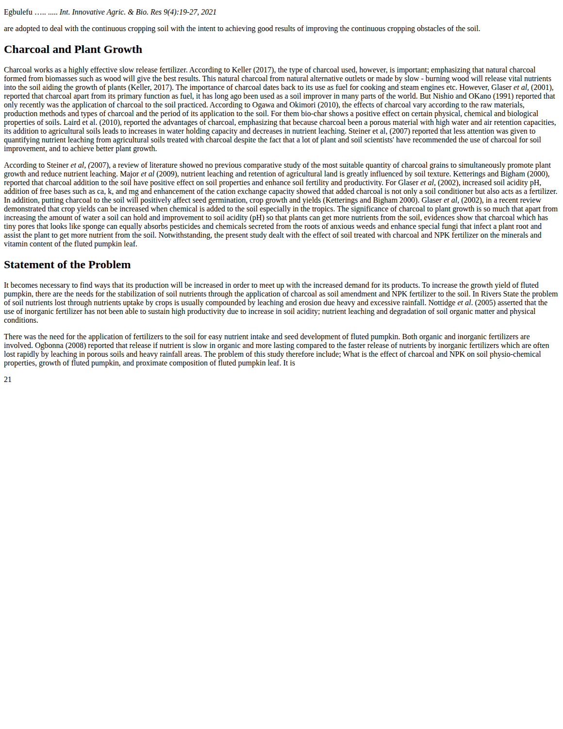Egbulefu ….. ..... Int. Innovative Agric. & Bio. Res 9(4):19-27, 2021
are adopted to deal with the continuous cropping soil with the intent to achieving good results of improving the continuous cropping obstacles of the soil.
Charcoal and Plant Growth
Charcoal works as a highly effective slow release fertilizer. According to Keller (2017), the type of charcoal used, however, is important; emphasizing that natural charcoal formed from biomasses such as wood will give the best results. This natural charcoal from natural alternative outlets or made by slow - burning wood will release vital nutrients into the soil aiding the growth of plants (Keller, 2017). The importance of charcoal dates back to its use as fuel for cooking and steam engines etc. However, Glaser et al, (2001), reported that charcoal apart from its primary function as fuel, it has long ago been used as a soil improver in many parts of the world. But Nishio and OKano (1991) reported that only recently was the application of charcoal to the soil practiced. According to Ogawa and Okimori (2010), the effects of charcoal vary according to the raw materials, production methods and types of charcoal and the period of its application to the soil. For them bio-char shows a positive effect on certain physical, chemical and biological properties of soils. Laird et al. (2010), reported the advantages of charcoal, emphasizing that because charcoal been a porous material with high water and air retention capacities, its addition to agricultural soils leads to increases in water holding capacity and decreases in nutrient leaching. Steiner et al, (2007) reported that less attention was given to quantifying nutrient leaching from agricultural soils treated with charcoal despite the fact that a lot of plant and soil scientists' have recommended the use of charcoal for soil improvement, and to achieve better plant growth.
According to Steiner et al, (2007), a review of literature showed no previous comparative study of the most suitable quantity of charcoal grains to simultaneously promote plant growth and reduce nutrient leaching. Major et al (2009), nutrient leaching and retention of agricultural land is greatly influenced by soil texture. Ketterings and Bigham (2000), reported that charcoal addition to the soil have positive effect on soil properties and enhance soil fertility and productivity. For Glaser et al, (2002), increased soil acidity pH, addition of free bases such as ca, k, and mg and enhancement of the cation exchange capacity showed that added charcoal is not only a soil conditioner but also acts as a fertilizer. In addition, putting charcoal to the soil will positively affect seed germination, crop growth and yields (Ketterings and Bigham 2000). Glaser et al, (2002), in a recent review demonstrated that crop yields can be increased when chemical is added to the soil especially in the tropics. The significance of charcoal to plant growth is so much that apart from increasing the amount of water a soil can hold and improvement to soil acidity (pH) so that plants can get more nutrients from the soil, evidences show that charcoal which has tiny pores that looks like sponge can equally absorbs pesticides and chemicals secreted from the roots of anxious weeds and enhance special fungi that infect a plant root and assist the plant to get more nutrient from the soil. Notwithstanding, the present study dealt with the effect of soil treated with charcoal and NPK fertilizer on the minerals and vitamin content of the fluted pumpkin leaf.
Statement of the Problem
It becomes necessary to find ways that its production will be increased in order to meet up with the increased demand for its products. To increase the growth yield of fluted pumpkin, there are the needs for the stabilization of soil nutrients through the application of charcoal as soil amendment and NPK fertilizer to the soil. In Rivers State the problem of soil nutrients lost through nutrients uptake by crops is usually compounded by leaching and erosion due heavy and excessive rainfall. Nottidge et al. (2005) asserted that the use of inorganic fertilizer has not been able to sustain high productivity due to increase in soil acidity; nutrient leaching and degradation of soil organic matter and physical conditions.
There was the need for the application of fertilizers to the soil for easy nutrient intake and seed development of fluted pumpkin. Both organic and inorganic fertilizers are involved. Ogbonna (2008) reported that release if nutrient is slow in organic and more lasting compared to the faster release of nutrients by inorganic fertilizers which are often lost rapidly by leaching in porous soils and heavy rainfall areas. The problem of this study therefore include; What is the effect of charcoal and NPK on soil physio-chemical properties, growth of fluted pumpkin, and proximate composition of fluted pumpkin leaf. It is
21